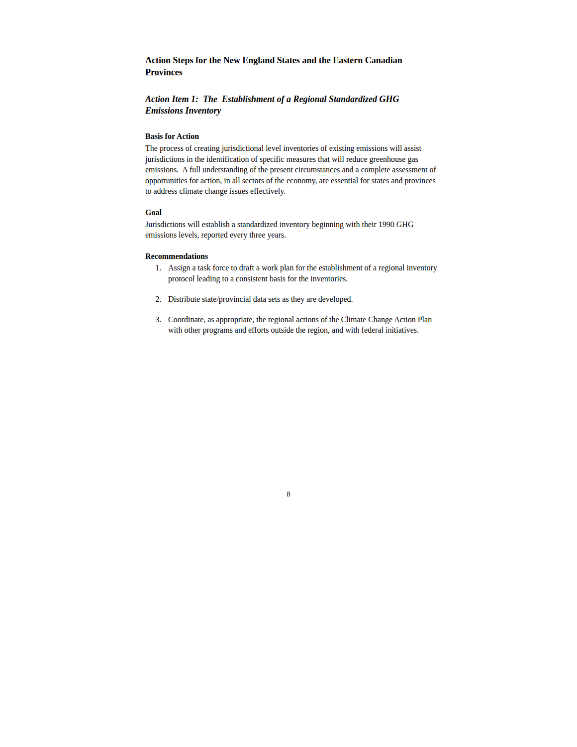Action Steps for the New England States and the Eastern Canadian Provinces
Action Item 1: The Establishment of a Regional Standardized GHG Emissions Inventory
Basis for Action
The process of creating jurisdictional level inventories of existing emissions will assist jurisdictions in the identification of specific measures that will reduce greenhouse gas emissions. A full understanding of the present circumstances and a complete assessment of opportunities for action, in all sectors of the economy, are essential for states and provinces to address climate change issues effectively.
Goal
Jurisdictions will establish a standardized inventory beginning with their 1990 GHG emissions levels, reported every three years.
Recommendations
Assign a task force to draft a work plan for the establishment of a regional inventory protocol leading to a consistent basis for the inventories.
Distribute state/provincial data sets as they are developed.
Coordinate, as appropriate, the regional actions of the Climate Change Action Plan with other programs and efforts outside the region, and with federal initiatives.
8